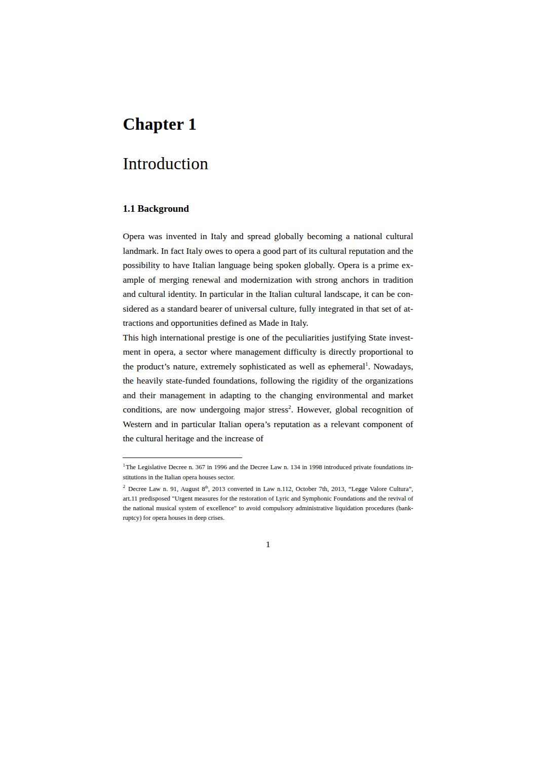Chapter 1
Introduction
1.1 Background
Opera was invented in Italy and spread globally becoming a national cultural landmark. In fact Italy owes to opera a good part of its cultural reputation and the possibility to have Italian language being spoken globally. Opera is a prime example of merging renewal and modernization with strong anchors in tradition and cultural identity. In particular in the Italian cultural landscape, it can be considered as a standard bearer of universal culture, fully integrated in that set of attractions and opportunities defined as Made in Italy.
This high international prestige is one of the peculiarities justifying State investment in opera, a sector where management difficulty is directly proportional to the product’s nature, extremely sophisticated as well as ephemeral1. Nowadays, the heavily state-funded foundations, following the rigidity of the organizations and their management in adapting to the changing environmental and market conditions, are now undergoing major stress2. However, global recognition of Western and in particular Italian opera’s reputation as a relevant component of the cultural heritage and the increase of
1 The Legislative Decree n. 367 in 1996 and the Decree Law n. 134 in 1998 introduced private foundations institutions in the Italian opera houses sector.
2 Decree Law n. 91, August 8th, 2013 converted in Law n.112, October 7th, 2013, “Legge Valore Cultura”, art.11 predisposed "Urgent measures for the restoration of Lyric and Symphonic Foundations and the revival of the national musical system of excellence" to avoid compulsory administrative liquidation procedures (bankruptcy) for opera houses in deep crises.
1